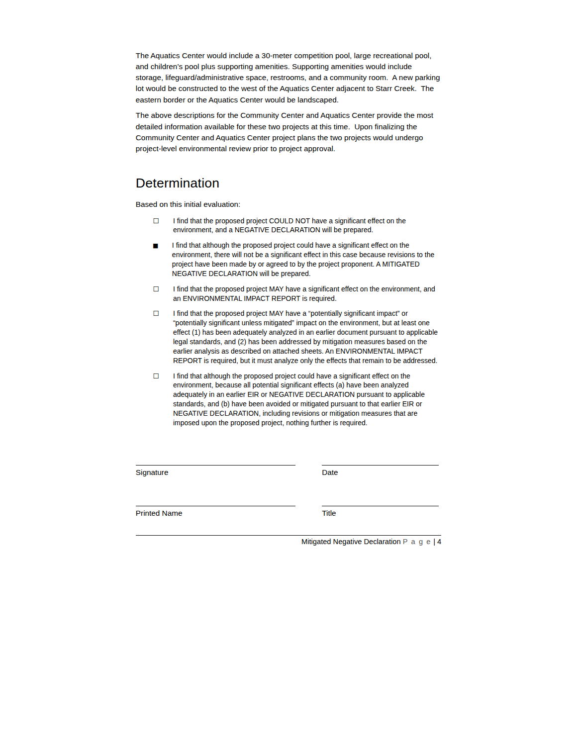The Aquatics Center would include a 30-meter competition pool, large recreational pool, and children’s pool plus supporting amenities. Supporting amenities would include storage, lifeguard/administrative space, restrooms, and a community room. A new parking lot would be constructed to the west of the Aquatics Center adjacent to Starr Creek. The eastern border or the Aquatics Center would be landscaped.
The above descriptions for the Community Center and Aquatics Center provide the most detailed information available for these two projects at this time. Upon finalizing the Community Center and Aquatics Center project plans the two projects would undergo project-level environmental review prior to project approval.
Determination
Based on this initial evaluation:
☐ I find that the proposed project COULD NOT have a significant effect on the environment, and a NEGATIVE DECLARATION will be prepared.
■ I find that although the proposed project could have a significant effect on the environment, there will not be a significant effect in this case because revisions to the project have been made by or agreed to by the project proponent. A MITIGATED NEGATIVE DECLARATION will be prepared.
☐ I find that the proposed project MAY have a significant effect on the environment, and an ENVIRONMENTAL IMPACT REPORT is required.
☐ I find that the proposed project MAY have a “potentially significant impact” or “potentially significant unless mitigated” impact on the environment, but at least one effect (1) has been adequately analyzed in an earlier document pursuant to applicable legal standards, and (2) has been addressed by mitigation measures based on the earlier analysis as described on attached sheets. An ENVIRONMENTAL IMPACT REPORT is required, but it must analyze only the effects that remain to be addressed.
☐ I find that although the proposed project could have a significant effect on the environment, because all potential significant effects (a) have been analyzed adequately in an earlier EIR or NEGATIVE DECLARATION pursuant to applicable standards, and (b) have been avoided or mitigated pursuant to that earlier EIR or NEGATIVE DECLARATION, including revisions or mitigation measures that are imposed upon the proposed project, nothing further is required.
Signature
Date
Printed Name
Title
Mitigated Negative Declaration P a g e | 4